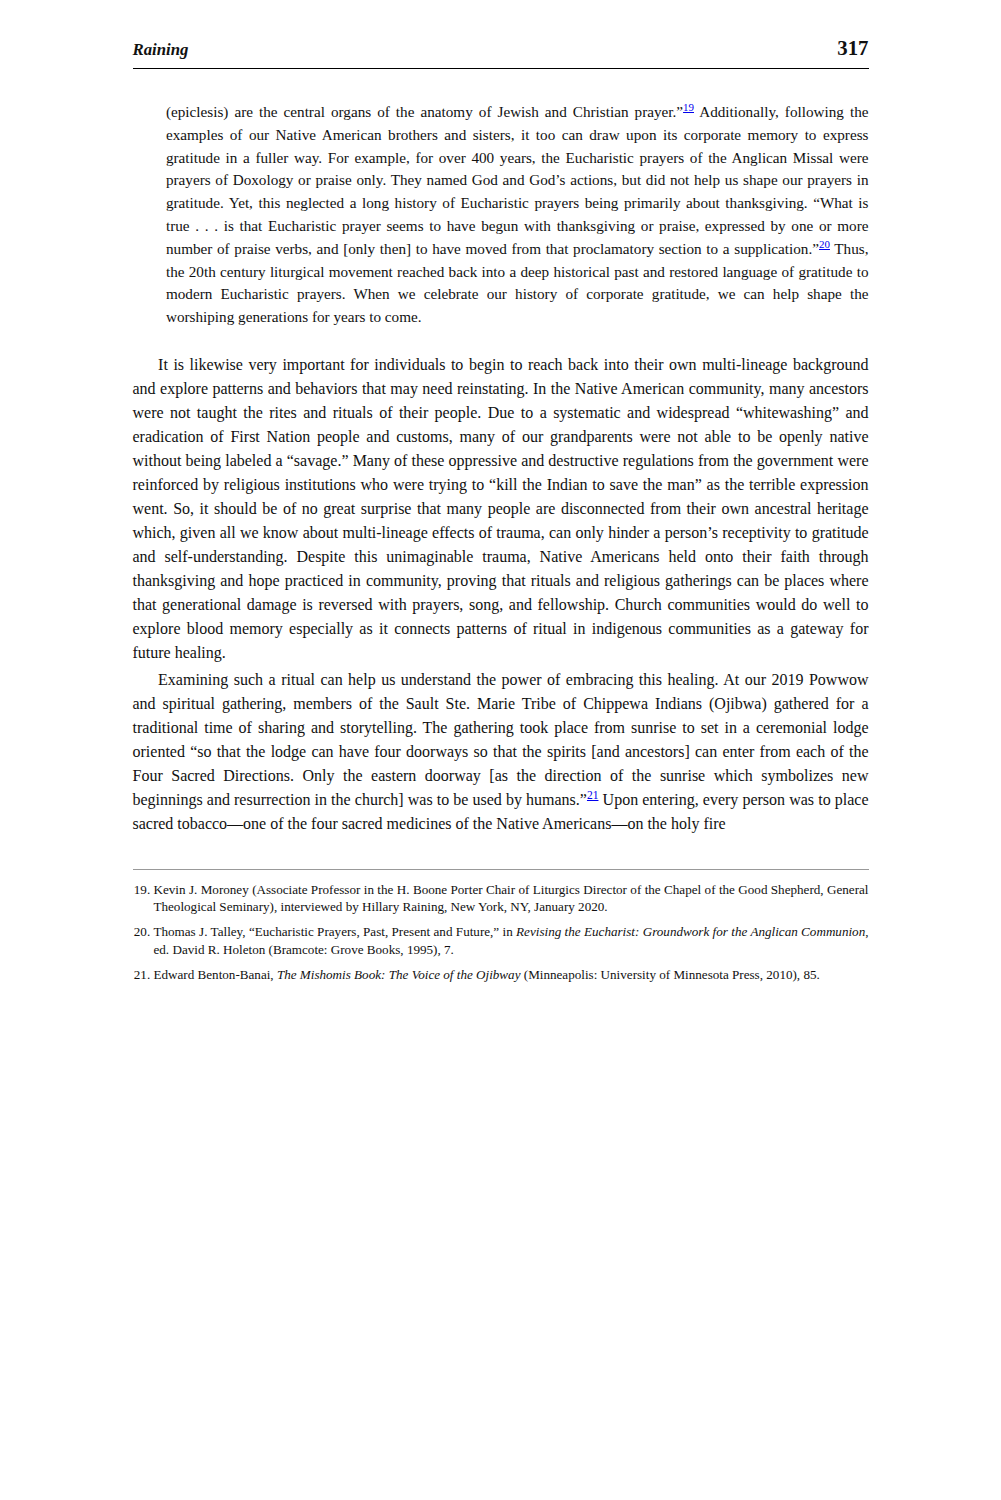Raining 317
(epiclesis) are the central organs of the anatomy of Jewish and Christian prayer.”19 Additionally, following the examples of our Native American brothers and sisters, it too can draw upon its corporate memory to express gratitude in a fuller way. For example, for over 400 years, the Eucharistic prayers of the Anglican Missal were prayers of Doxology or praise only. They named God and God’s actions, but did not help us shape our prayers in gratitude. Yet, this neglected a long history of Eucharistic prayers being primarily about thanksgiving. “What is true . . . is that Eucharistic prayer seems to have begun with thanksgiving or praise, expressed by one or more number of praise verbs, and [only then] to have moved from that proclamatory section to a supplication.”20 Thus, the 20th century liturgical movement reached back into a deep historical past and restored language of gratitude to modern Eucharistic prayers. When we celebrate our history of corporate gratitude, we can help shape the worshiping generations for years to come.
It is likewise very important for individuals to begin to reach back into their own multi-lineage background and explore patterns and behaviors that may need reinstating. In the Native American community, many ancestors were not taught the rites and rituals of their people. Due to a systematic and widespread “whitewashing” and eradication of First Nation people and customs, many of our grandparents were not able to be openly native without being labeled a “savage.” Many of these oppressive and destructive regulations from the government were reinforced by religious institutions who were trying to “kill the Indian to save the man” as the terrible expression went. So, it should be of no great surprise that many people are disconnected from their own ancestral heritage which, given all we know about multi-lineage effects of trauma, can only hinder a person’s receptivity to gratitude and self-understanding. Despite this unimaginable trauma, Native Americans held onto their faith through thanksgiving and hope practiced in community, proving that rituals and religious gatherings can be places where that generational damage is reversed with prayers, song, and fellowship. Church communities would do well to explore blood memory especially as it connects patterns of ritual in indigenous communities as a gateway for future healing.
Examining such a ritual can help us understand the power of embracing this healing. At our 2019 Powwow and spiritual gathering, members of the Sault Ste. Marie Tribe of Chippewa Indians (Ojibwa) gathered for a traditional time of sharing and storytelling. The gathering took place from sunrise to set in a ceremonial lodge oriented “so that the lodge can have four doorways so that the spirits [and ancestors] can enter from each of the Four Sacred Directions. Only the eastern doorway [as the direction of the sunrise which symbolizes new beginnings and resurrection in the church] was to be used by humans.”21 Upon entering, every person was to place sacred tobacco—one of the four sacred medicines of the Native Americans—on the holy fire
Kevin J. Moroney (Associate Professor in the H. Boone Porter Chair of Liturgics Director of the Chapel of the Good Shepherd, General Theological Seminary), interviewed by Hillary Raining, New York, NY, January 2020.
Thomas J. Talley, “Eucharistic Prayers, Past, Present and Future,” in Revising the Eucharist: Groundwork for the Anglican Communion, ed. David R. Holeton (Bramcote: Grove Books, 1995), 7.
Edward Benton-Banai, The Mishomis Book: The Voice of the Ojibway (Minneapolis: University of Minnesota Press, 2010), 85.